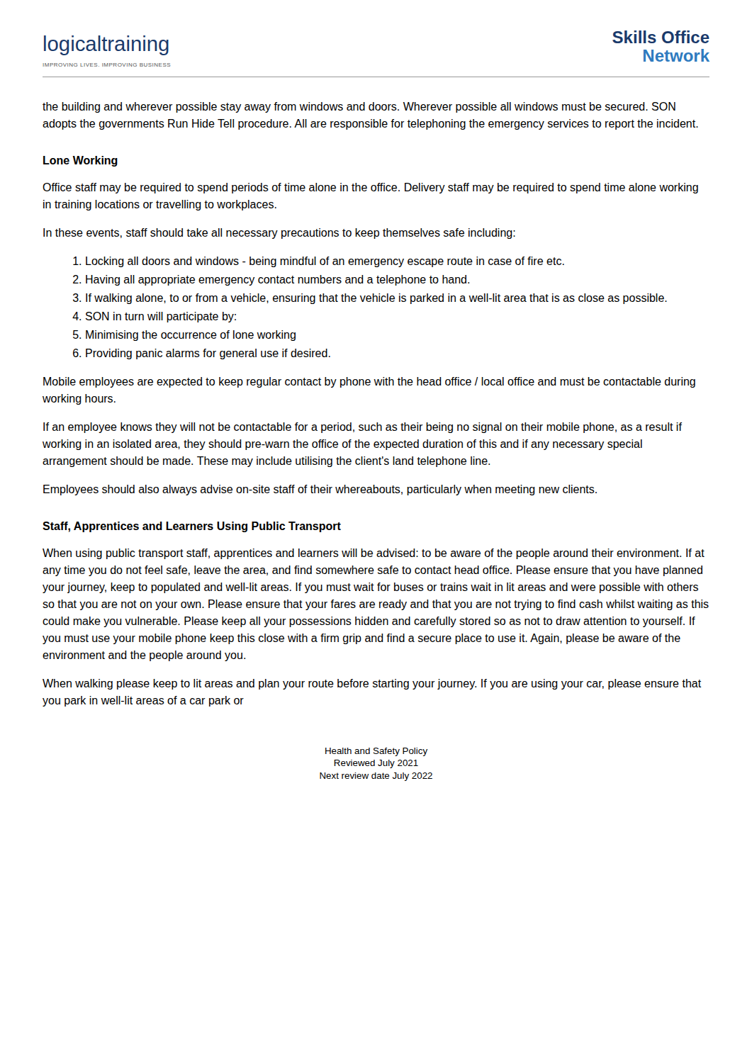logical training IMPROVING LIVES. IMPROVING BUSINESS
Skills Office Network
the building and wherever possible stay away from windows and doors. Wherever possible all windows must be secured. SON adopts the governments Run Hide Tell procedure. All are responsible for telephoning the emergency services to report the incident.
Lone Working
Office staff may be required to spend periods of time alone in the office. Delivery staff may be required to spend time alone working in training locations or travelling to workplaces.
In these events, staff should take all necessary precautions to keep themselves safe including:
Locking all doors and windows - being mindful of an emergency escape route in case of fire etc.
Having all appropriate emergency contact numbers and a telephone to hand.
If walking alone, to or from a vehicle, ensuring that the vehicle is parked in a well-lit area that is as close as possible.
SON in turn will participate by:
Minimising the occurrence of lone working
Providing panic alarms for general use if desired.
Mobile employees are expected to keep regular contact by phone with the head office / local office and must be contactable during working hours.
If an employee knows they will not be contactable for a period, such as their being no signal on their mobile phone, as a result if working in an isolated area, they should pre-warn the office of the expected duration of this and if any necessary special arrangement should be made. These may include utilising the client's land telephone line.
Employees should also always advise on-site staff of their whereabouts, particularly when meeting new clients.
Staff, Apprentices and Learners Using Public Transport
When using public transport staff, apprentices and learners will be advised: to be aware of the people around their environment. If at any time you do not feel safe, leave the area, and find somewhere safe to contact head office. Please ensure that you have planned your journey, keep to populated and well-lit areas. If you must wait for buses or trains wait in lit areas and were possible with others so that you are not on your own. Please ensure that your fares are ready and that you are not trying to find cash whilst waiting as this could make you vulnerable. Please keep all your possessions hidden and carefully stored so as not to draw attention to yourself. If you must use your mobile phone keep this close with a firm grip and find a secure place to use it. Again, please be aware of the environment and the people around you.
When walking please keep to lit areas and plan your route before starting your journey. If you are using your car, please ensure that you park in well-lit areas of a car park or
Health and Safety Policy
Reviewed July 2021
Next review date July 2022